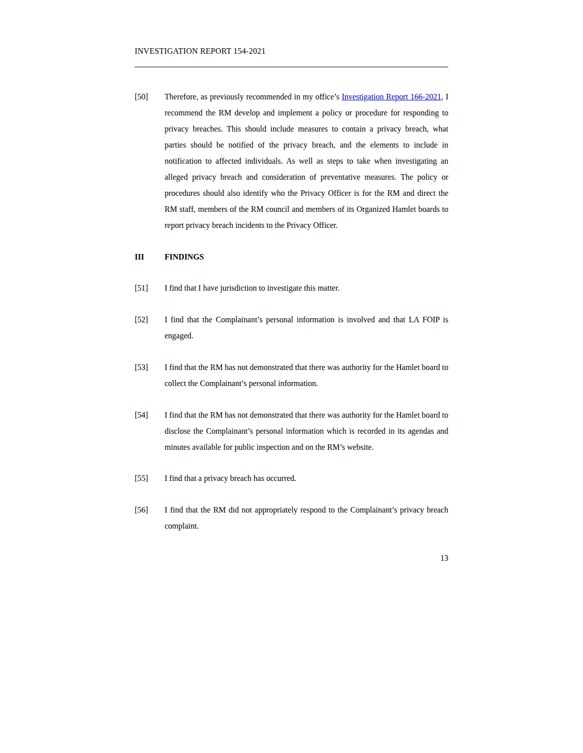INVESTIGATION REPORT 154-2021
[50]
Therefore, as previously recommended in my office’s Investigation Report 166-2021, I recommend the RM develop and implement a policy or procedure for responding to privacy breaches. This should include measures to contain a privacy breach, what parties should be notified of the privacy breach, and the elements to include in notification to affected individuals. As well as steps to take when investigating an alleged privacy breach and consideration of preventative measures. The policy or procedures should also identify who the Privacy Officer is for the RM and direct the RM staff, members of the RM council and members of its Organized Hamlet boards to report privacy breach incidents to the Privacy Officer.
III
FINDINGS
[51]
I find that I have jurisdiction to investigate this matter.
[52]
I find that the Complainant’s personal information is involved and that LA FOIP is engaged.
[53]
I find that the RM has not demonstrated that there was authority for the Hamlet board to collect the Complainant’s personal information.
[54]
I find that the RM has not demonstrated that there was authority for the Hamlet board to disclose the Complainant’s personal information which is recorded in its agendas and minutes available for public inspection and on the RM’s website.
[55]
I find that a privacy breach has occurred.
[56]
I find that the RM did not appropriately respond to the Complainant’s privacy breach complaint.
13